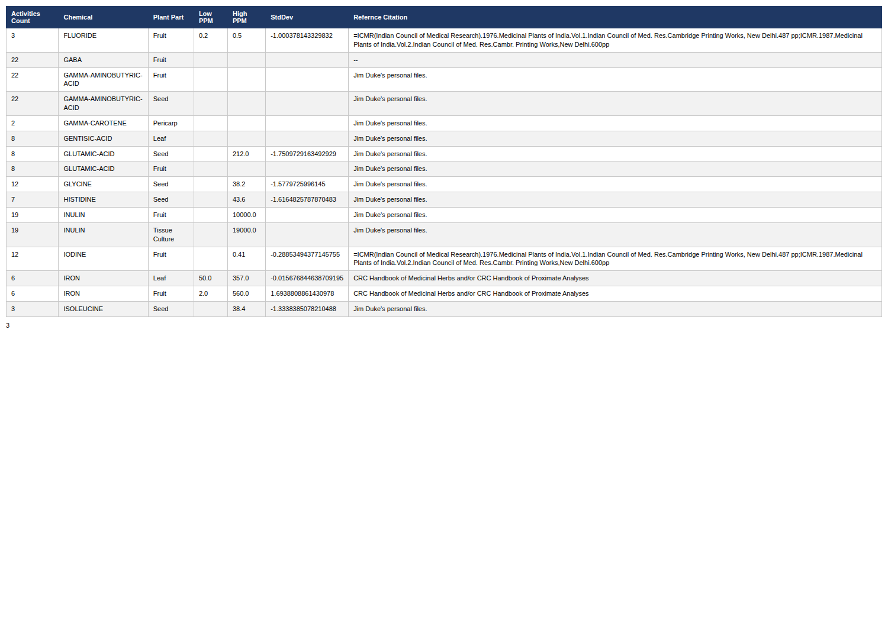| Activities Count | Chemical | Plant Part | Low PPM | High PPM | StdDev | Refernce Citation |
| --- | --- | --- | --- | --- | --- | --- |
| 3 | FLUORIDE | Fruit | 0.2 | 0.5 | -1.000378143329832 | =ICMR(Indian Council of Medical Research).1976.Medicinal Plants of India.Vol.1.Indian Council of Med. Res.Cambridge Printing Works, New Delhi.487 pp;ICMR.1987.Medicinal Plants of India.Vol.2.Indian Council of Med. Res.Cambr. Printing Works,New Delhi.600pp |
| 22 | GABA | Fruit | | | | -- |
| 22 | GAMMA-AMINOBUTYRIC-ACID | Fruit | | | | Jim Duke's personal files. |
| 22 | GAMMA-AMINOBUTYRIC-ACID | Seed | | | | Jim Duke's personal files. |
| 2 | GAMMA-CAROTENE | Pericarp | | | | Jim Duke's personal files. |
| 8 | GENTISIC-ACID | Leaf | | | | Jim Duke's personal files. |
| 8 | GLUTAMIC-ACID | Seed | | 212.0 | -1.7509729163492929 | Jim Duke's personal files. |
| 8 | GLUTAMIC-ACID | Fruit | | | | Jim Duke's personal files. |
| 12 | GLYCINE | Seed | | 38.2 | -1.5779725996145 | Jim Duke's personal files. |
| 7 | HISTIDINE | Seed | | 43.6 | -1.6164825787870483 | Jim Duke's personal files. |
| 19 | INULIN | Fruit | | 10000.0 | | Jim Duke's personal files. |
| 19 | INULIN | Tissue Culture | | 19000.0 | | Jim Duke's personal files. |
| 12 | IODINE | Fruit | | 0.41 | -0.28853494377145755 | =ICMR(Indian Council of Medical Research).1976.Medicinal Plants of India.Vol.1.Indian Council of Med. Res.Cambridge Printing Works, New Delhi.487 pp;ICMR.1987.Medicinal Plants of India.Vol.2.Indian Council of Med. Res.Cambr. Printing Works,New Delhi.600pp |
| 6 | IRON | Leaf | 50.0 | 357.0 | -0.015676844638709195 | CRC Handbook of Medicinal Herbs and/or CRC Handbook of Proximate Analyses |
| 6 | IRON | Fruit | 2.0 | 560.0 | 1.6938808861430978 | CRC Handbook of Medicinal Herbs and/or CRC Handbook of Proximate Analyses |
| 3 | ISOLEUCINE | Seed | | 38.4 | -1.3338385078210488 | Jim Duke's personal files. |
3